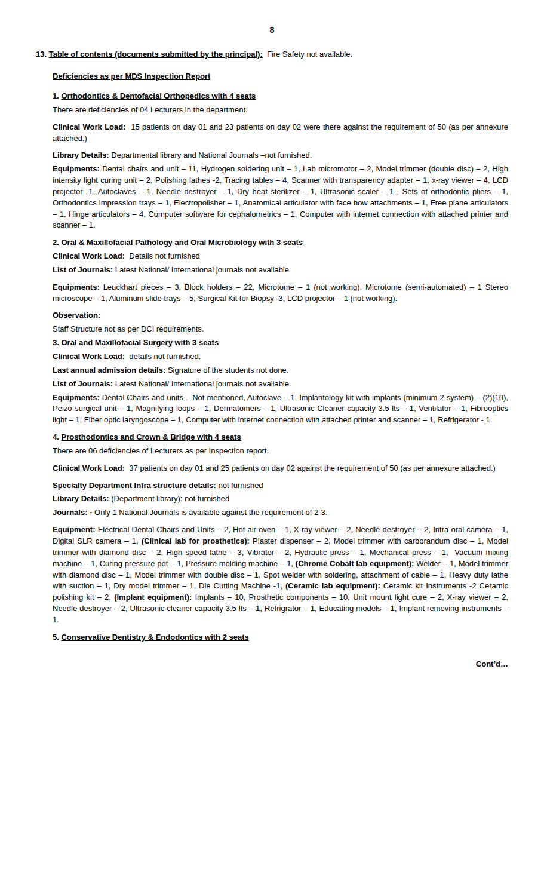8
13. Table of contents (documents submitted by the principal): Fire Safety not available.
Deficiencies as per MDS Inspection Report
1. Orthodontics & Dentofacial Orthopedics with 4 seats
There are deficiencies of 04 Lecturers in the department.
Clinical Work Load: 15 patients on day 01 and 23 patients on day 02 were there against the requirement of 50 (as per annexure attached.)
Library Details: Departmental library and National Journals –not furnished.
Equipments: Dental chairs and unit – 11, Hydrogen soldering unit – 1, Lab micromotor – 2, Model trimmer (double disc) – 2, High intensity light curing unit – 2, Polishing lathes -2, Tracing tables – 4, Scanner with transparency adapter – 1, x-ray viewer – 4, LCD projector -1, Autoclaves – 1, Needle destroyer – 1, Dry heat sterilizer – 1, Ultrasonic scaler – 1 , Sets of orthodontic pliers – 1, Orthodontics impression trays – 1, Electropolisher – 1, Anatomical articulator with face bow attachments – 1, Free plane articulators – 1, Hinge articulators – 4, Computer software for cephalometrics – 1, Computer with internet connection with attached printer and scanner – 1.
2. Oral & Maxillofacial Pathology and Oral Microbiology with 3 seats
Clinical Work Load: Details not furnished
List of Journals: Latest National/ International journals not available
Equipments: Leuckhart pieces – 3, Block holders – 22, Microtome – 1 (not working), Microtome (semi-automated) – 1 Stereo microscope – 1, Aluminum slide trays – 5, Surgical Kit for Biopsy -3, LCD projector – 1 (not working).
Observation:
Staff Structure not as per DCI requirements.
3. Oral and Maxillofacial Surgery with 3 seats
Clinical Work Load: details not furnished.
Last annual admission details: Signature of the students not done.
List of Journals: Latest National/ International journals not available.
Equipments: Dental Chairs and units – Not mentioned, Autoclave – 1, Implantology kit with implants (minimum 2 system) – (2)(10), Peizo surgical unit – 1, Magnifying loops – 1, Dermatomers – 1, Ultrasonic Cleaner capacity 3.5 lts – 1, Ventilator – 1, Fibrooptics light – 1, Fiber optic laryngoscope – 1, Computer with internet connection with attached printer and scanner – 1, Refrigerator - 1.
4. Prosthodontics and Crown & Bridge with 4 seats
There are 06 deficiencies of Lecturers as per Inspection report.
Clinical Work Load: 37 patients on day 01 and 25 patients on day 02 against the requirement of 50 (as per annexure attached.)
Specialty Department Infra structure details: not furnished
Library Details: (Department library): not furnished
Journals: - Only 1 National Journals is available against the requirement of 2-3.
Equipment: Electrical Dental Chairs and Units – 2, Hot air oven – 1, X-ray viewer – 2, Needle destroyer – 2, Intra oral camera – 1, Digital SLR camera – 1, (Clinical lab for prosthetics): Plaster dispenser – 2, Model trimmer with carborandum disc – 1, Model trimmer with diamond disc – 2, High speed lathe – 3, Vibrator – 2, Hydraulic press – 1, Mechanical press – 1, Vacuum mixing machine – 1, Curing pressure pot – 1, Pressure molding machine – 1, (Chrome Cobalt lab equipment): Welder – 1, Model trimmer with diamond disc – 1, Model trimmer with double disc – 1, Spot welder with soldering, attachment of cable – 1, Heavy duty lathe with suction – 1, Dry model trimmer – 1, Die Cutting Machine -1, (Ceramic lab equipment): Ceramic kit Instruments -2 Ceramic polishing kit – 2, (Implant equipment): Implants – 10, Prosthetic components – 10, Unit mount light cure – 2, X-ray viewer – 2, Needle destroyer – 2, Ultrasonic cleaner capacity 3.5 lts – 1, Refrigrator – 1, Educating models – 1, Implant removing instruments – 1.
5. Conservative Dentistry & Endodontics with 2 seats
Cont’d…